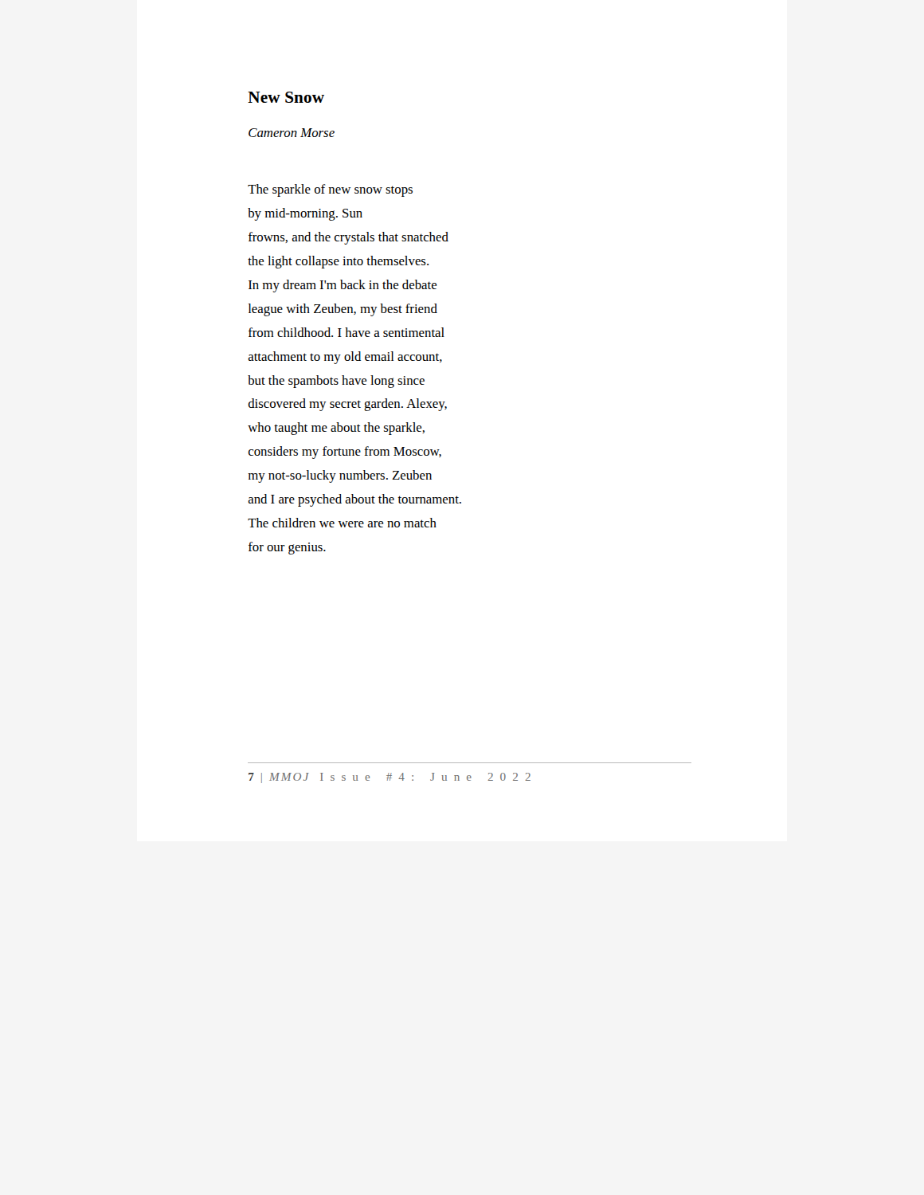New Snow
Cameron Morse
The sparkle of new snow stops
by mid-morning. Sun
frowns, and the crystals that snatched
the light collapse into themselves.
In my dream I'm back in the debate
league with Zeuben, my best friend
from childhood. I have a sentimental
attachment to my old email account,
but the spambots have long since
discovered my secret garden. Alexey,
who taught me about the sparkle,
considers my fortune from Moscow,
my not-so-lucky numbers. Zeuben
and I are psyched about the tournament.
The children we were are no match
for our genius.
7 | MMOJ I s s u e # 4 : J u n e 2 0 2 2